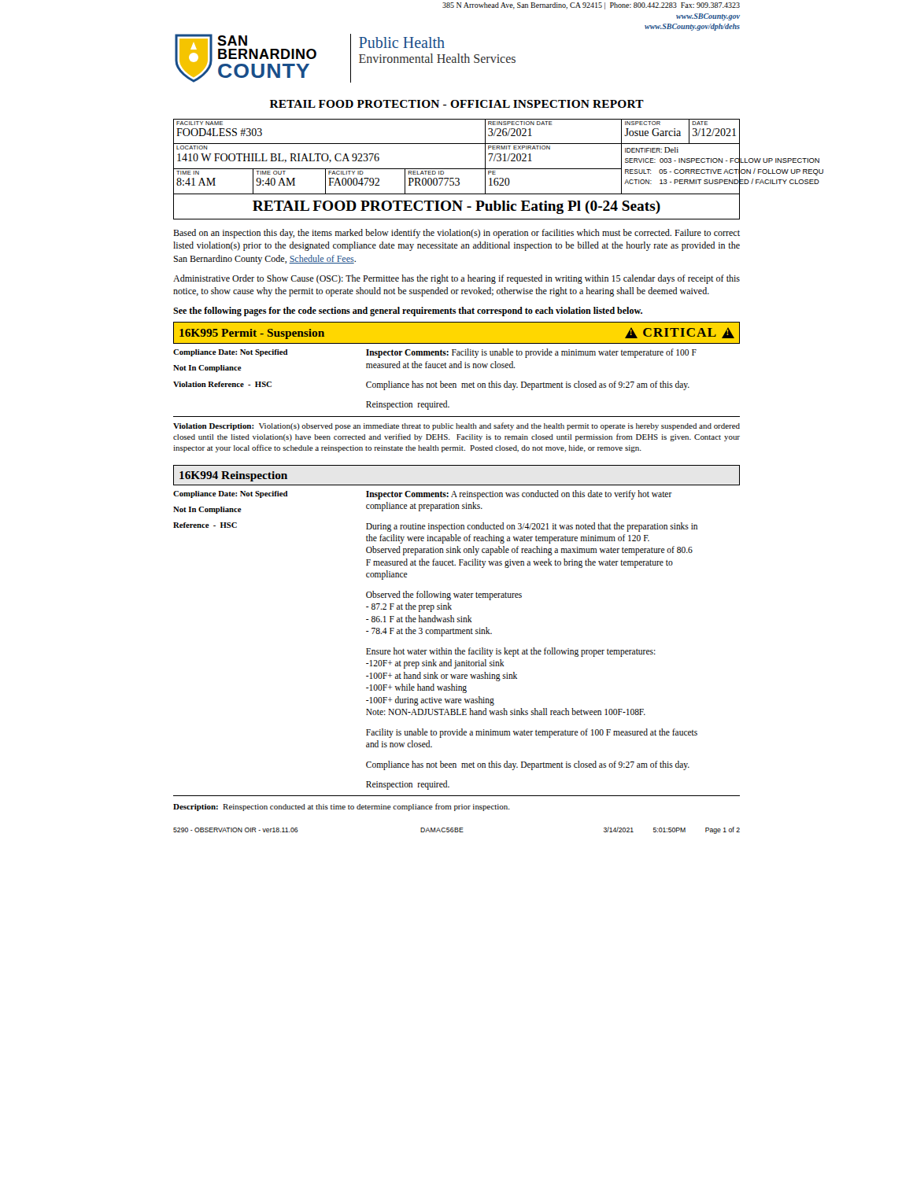385 N Arrowhead Ave, San Bernardino, CA 92415 | Phone: 800.442.2283 Fax: 909.387.4323
www.SBCounty.gov
www.SBCounty.gov/dph/dehs
SAN BERNARDINO
COUNTY
Public Health
Environmental Health Services
RETAIL FOOD PROTECTION - OFFICIAL INSPECTION REPORT
| FACILITY NAME FOOD4LESS #303 | REINSPECTION DATE 3/26/2021 | / INSPECTOR Josue Garcia / DATE 3/12/2021 / |
| LOCATION 1410 W FOOTHILL BL, RIALTO, CA 92376 | PERMIT EXPIRATION 7/31/2021 | IDENTIFIER: Deli SERVICE: 003 - INSPECTION - FOLLOW UP INSPECTION RESULT: 05 - CORRECTIVE ACTION / FOLLOW UP REQU ACTION: 13 - PERMIT SUSPENDED / FACILITY CLOSED |
| TIME IN 8:41 AM | TIME OUT 9:40 AM | FACILITY ID FA0004792 | RELATED ID PR0007753 | PE 1620 |
RETAIL FOOD PROTECTION - Public Eating Pl (0-24 Seats)
Based on an inspection this day, the items marked below identify the violation(s) in operation or facilities which must be corrected. Failure to correct listed violation(s) prior to the designated compliance date may necessitate an additional inspection to be billed at the hourly rate as provided in the San Bernardino County Code, Schedule of Fees.
Administrative Order to Show Cause (OSC): The Permittee has the right to a hearing if requested in writing within 15 calendar days of receipt of this notice, to show cause why the permit to operate should not be suspended or revoked; otherwise the right to a hearing shall be deemed waived.
See the following pages for the code sections and general requirements that correspond to each violation listed below.
16K995 Permit - Suspension CRITICAL
Compliance Date: Not Specified
Not In Compliance
Violation Reference - HSC
Inspector Comments: Facility is unable to provide a minimum water temperature of 100 F measured at the faucet and is now closed.
Compliance has not been met on this day. Department is closed as of 9:27 am of this day.
Reinspection required.
Violation Description: Violation(s) observed pose an immediate threat to public health and safety and the health permit to operate is hereby suspended and ordered closed until the listed violation(s) have been corrected and verified by DEHS. Facility is to remain closed until permission from DEHS is given. Contact your inspector at your local office to schedule a reinspection to reinstate the health permit. Posted closed, do not move, hide, or remove sign.
16K994 Reinspection
Compliance Date: Not Specified
Not In Compliance
Reference - HSC
Inspector Comments: A reinspection was conducted on this date to verify hot water compliance at preparation sinks.
During a routine inspection conducted on 3/4/2021 it was noted that the preparation sinks in the facility were incapable of reaching a water temperature minimum of 120 F.
Observed preparation sink only capable of reaching a maximum water temperature of 80.6 F measured at the faucet. Facility was given a week to bring the water temperature to compliance
Observed the following water temperatures
- 87.2 F at the prep sink
- 86.1 F at the handwash sink
- 78.4 F at the 3 compartment sink.
Ensure hot water within the facility is kept at the following proper temperatures:
-120F+ at prep sink and janitorial sink
-100F+ at hand sink or ware washing sink
-100F+ while hand washing
-100F+ during active ware washing
Note: NON-ADJUSTABLE hand wash sinks shall reach between 100F-108F.
Facility is unable to provide a minimum water temperature of 100 F measured at the faucets and is now closed.
Compliance has not been met on this day. Department is closed as of 9:27 am of this day.
Reinspection required.
Description: Reinspection conducted at this time to determine compliance from prior inspection.
5290 - OBSERVATION OIR - ver18.11.06
DAMAC56BE
3/14/2021 5:01:50PM Page 1 of 2